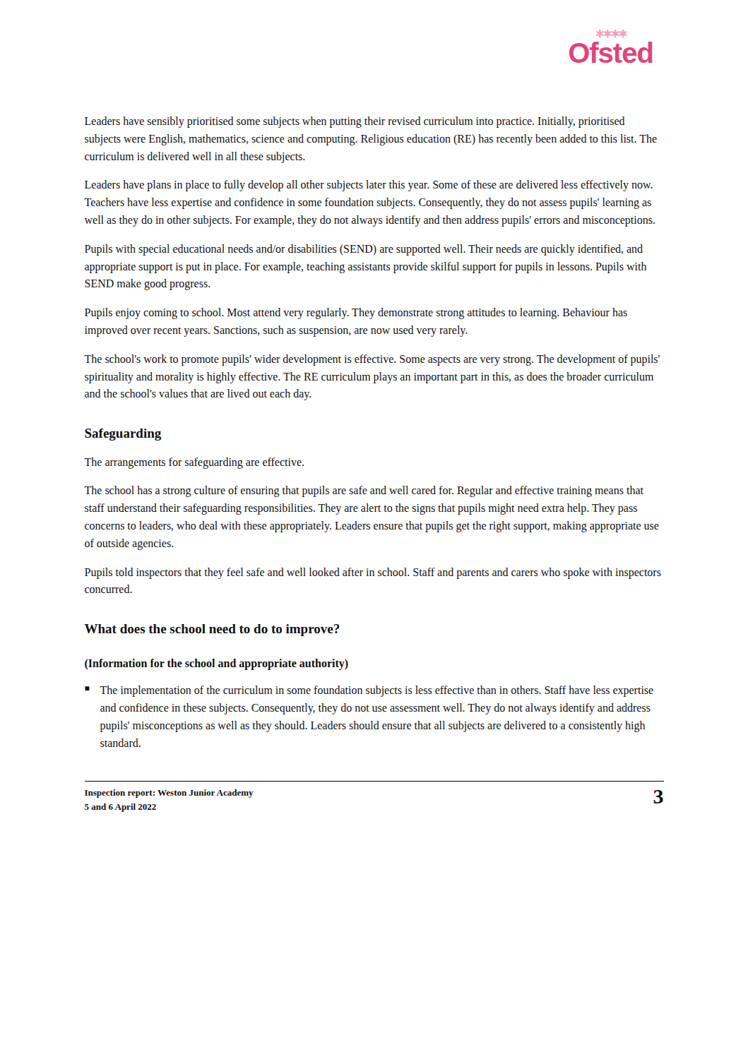✱✱✱✱
Ofsted
Leaders have sensibly prioritised some subjects when putting their revised curriculum into practice. Initially, prioritised subjects were English, mathematics, science and computing. Religious education (RE) has recently been added to this list. The curriculum is delivered well in all these subjects.
Leaders have plans in place to fully develop all other subjects later this year. Some of these are delivered less effectively now. Teachers have less expertise and confidence in some foundation subjects. Consequently, they do not assess pupils' learning as well as they do in other subjects. For example, they do not always identify and then address pupils' errors and misconceptions.
Pupils with special educational needs and/or disabilities (SEND) are supported well. Their needs are quickly identified, and appropriate support is put in place. For example, teaching assistants provide skilful support for pupils in lessons. Pupils with SEND make good progress.
Pupils enjoy coming to school. Most attend very regularly. They demonstrate strong attitudes to learning. Behaviour has improved over recent years. Sanctions, such as suspension, are now used very rarely.
The school's work to promote pupils' wider development is effective. Some aspects are very strong. The development of pupils' spirituality and morality is highly effective. The RE curriculum plays an important part in this, as does the broader curriculum and the school's values that are lived out each day.
Safeguarding
The arrangements for safeguarding are effective.
The school has a strong culture of ensuring that pupils are safe and well cared for. Regular and effective training means that staff understand their safeguarding responsibilities. They are alert to the signs that pupils might need extra help. They pass concerns to leaders, who deal with these appropriately. Leaders ensure that pupils get the right support, making appropriate use of outside agencies.
Pupils told inspectors that they feel safe and well looked after in school. Staff and parents and carers who spoke with inspectors concurred.
What does the school need to do to improve?
(Information for the school and appropriate authority)
The implementation of the curriculum in some foundation subjects is less effective than in others. Staff have less expertise and confidence in these subjects. Consequently, they do not use assessment well. They do not always identify and address pupils' misconceptions as well as they should. Leaders should ensure that all subjects are delivered to a consistently high standard.
Inspection report: Weston Junior Academy
5 and 6 April 2022
3